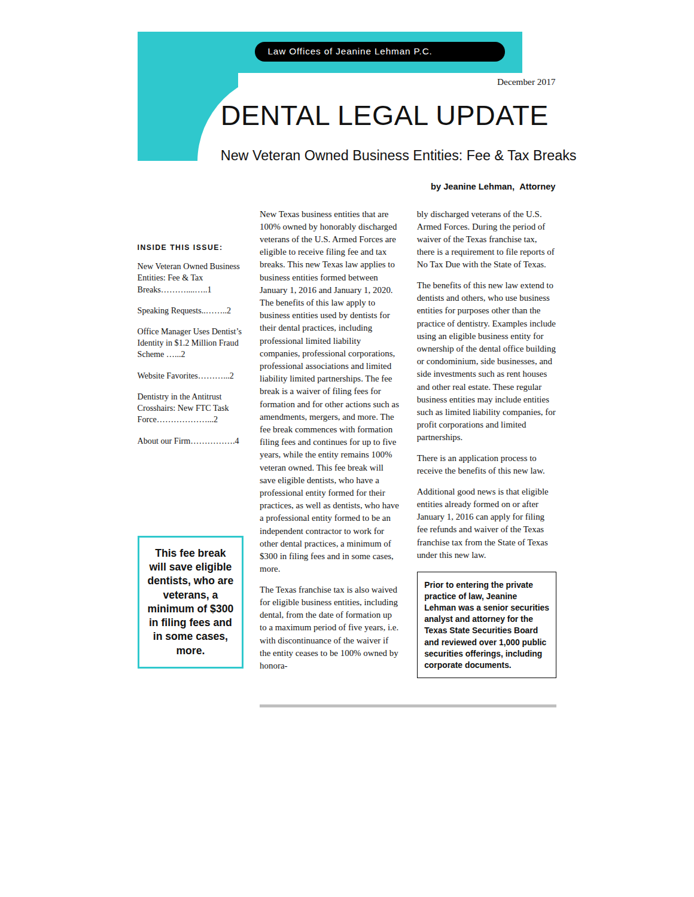Law Offices of Jeanine Lehman P.C.
December 2017
DENTAL LEGAL UPDATE
New Veteran Owned Business Entities: Fee & Tax Breaks
by Jeanine Lehman, Attorney
INSIDE THIS ISSUE:
New Veteran Owned Business Entities: Fee & Tax Breaks………....…..1
Speaking Requests..……..2
Office Manager Uses Dentist’s Identity in $1.2 Million Fraud Scheme …...2
Website Favorites………...2
Dentistry in the Antitrust Crosshairs: New FTC Task Force………………...2
About our Firm…………….4
This fee break will save eligible dentists, who are veterans, a minimum of $300 in filing fees and in some cases, more.
New Texas business entities that are 100% owned by honorably discharged veterans of the U.S. Armed Forces are eligible to receive filing fee and tax breaks. This new Texas law applies to business entities formed between January 1, 2016 and January 1, 2020. The benefits of this law apply to business entities used by dentists for their dental practices, including professional limited liability companies, professional corporations, professional associations and limited liability limited partnerships. The fee break is a waiver of filing fees for formation and for other actions such as amendments, mergers, and more. The fee break commences with formation filing fees and continues for up to five years, while the entity remains 100% veteran owned. This fee break will save eligible dentists, who have a professional entity formed for their practices, as well as dentists, who have a professional entity formed to be an independent contractor to work for other dental practices, a minimum of $300 in filing fees and in some cases, more.
The Texas franchise tax is also waived for eligible business entities, including dental, from the date of formation up to a maximum period of five years, i.e. with discontinuance of the waiver if the entity ceases to be 100% owned by honora-
bly discharged veterans of the U.S. Armed Forces. During the period of waiver of the Texas franchise tax, there is a requirement to file reports of No Tax Due with the State of Texas.
The benefits of this new law extend to dentists and others, who use business entities for purposes other than the practice of dentistry. Examples include using an eligible business entity for ownership of the dental office building or condominium, side businesses, and side investments such as rent houses and other real estate. These regular business entities may include entities such as limited liability companies, for profit corporations and limited partnerships.
There is an application process to receive the benefits of this new law.
Additional good news is that eligible entities already formed on or after January 1, 2016 can apply for filing fee refunds and waiver of the Texas franchise tax from the State of Texas under this new law.
Prior to entering the private practice of law, Jeanine Lehman was a senior securities analyst and attorney for the Texas State Securities Board and reviewed over 1,000 public securities offerings, including corporate documents.